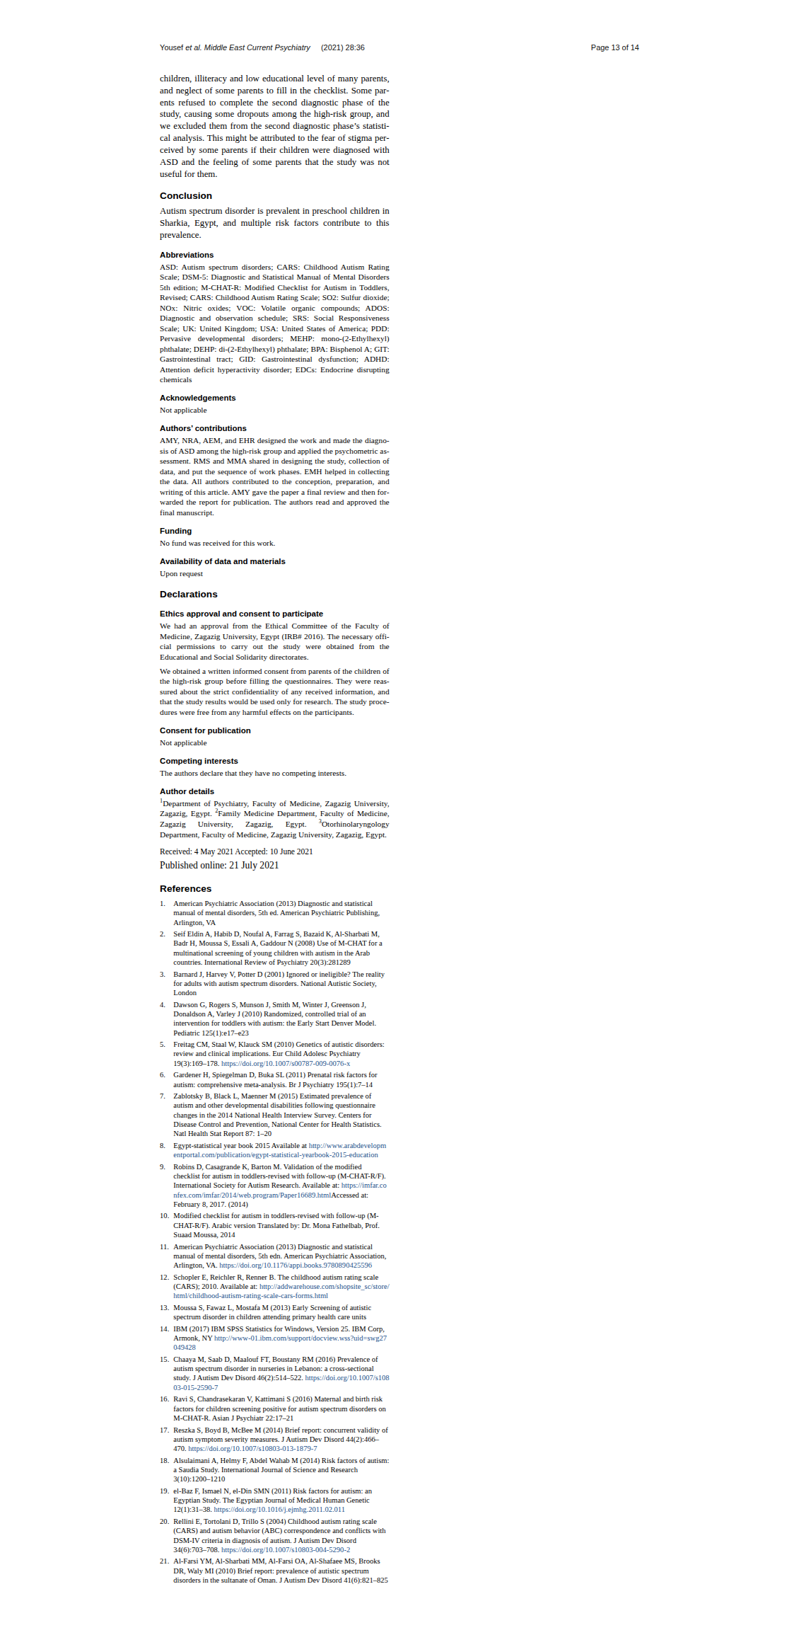Yousef et al. Middle East Current Psychiatry (2021) 28:36
Page 13 of 14
children, illiteracy and low educational level of many parents, and neglect of some parents to fill in the checklist. Some parents refused to complete the second diagnostic phase of the study, causing some dropouts among the high-risk group, and we excluded them from the second diagnostic phase’s statistical analysis. This might be attributed to the fear of stigma perceived by some parents if their children were diagnosed with ASD and the feeling of some parents that the study was not useful for them.
Conclusion
Autism spectrum disorder is prevalent in preschool children in Sharkia, Egypt, and multiple risk factors contribute to this prevalence.
Abbreviations
ASD: Autism spectrum disorders; CARS: Childhood Autism Rating Scale; DSM-5: Diagnostic and Statistical Manual of Mental Disorders 5th edition; M-CHAT-R: Modified Checklist for Autism in Toddlers, Revised; CARS: Childhood Autism Rating Scale; SO2: Sulfur dioxide; NOx: Nitric oxides; VOC: Volatile organic compounds; ADOS: Diagnostic and observation schedule; SRS: Social Responsiveness Scale; UK: United Kingdom; USA: United States of America; PDD: Pervasive developmental disorders; MEHP: mono-(2-Ethylhexyl) phthalate; DEHP: di-(2-Ethylhexyl) phthalate; BPA: Bisphenol A; GIT: Gastrointestinal tract; GID: Gastrointestinal dysfunction; ADHD: Attention deficit hyperactivity disorder; EDCs: Endocrine disrupting chemicals
Acknowledgements
Not applicable
Authors’ contributions
AMY, NRA, AEM, and EHR designed the work and made the diagnosis of ASD among the high-risk group and applied the psychometric assessment. RMS and MMA shared in designing the study, collection of data, and put the sequence of work phases. EMH helped in collecting the data. All authors contributed to the conception, preparation, and writing of this article. AMY gave the paper a final review and then forwarded the report for publication. The authors read and approved the final manuscript.
Funding
No fund was received for this work.
Availability of data and materials
Upon request
Declarations
Ethics approval and consent to participate
We had an approval from the Ethical Committee of the Faculty of Medicine, Zagazig University, Egypt (IRB# 2016). The necessary official permissions to carry out the study were obtained from the Educational and Social Solidarity directorates.
We obtained a written informed consent from parents of the children of the high-risk group before filling the questionnaires. They were reassured about the strict confidentiality of any received information, and that the study results would be used only for research. The study procedures were free from any harmful effects on the participants.
Consent for publication
Not applicable
Competing interests
The authors declare that they have no competing interests.
Author details
1Department of Psychiatry, Faculty of Medicine, Zagazig University, Zagazig, Egypt. 2Family Medicine Department, Faculty of Medicine, Zagazig University, Zagazig, Egypt. 3Otorhinolaryngology Department, Faculty of Medicine, Zagazig University, Zagazig, Egypt.
Received: 4 May 2021 Accepted: 10 June 2021
Published online: 21 July 2021
References
1. American Psychiatric Association (2013) Diagnostic and statistical manual of mental disorders, 5th ed. American Psychiatric Publishing, Arlington, VA
2. Seif Eldin A, Habib D, Noufal A, Farrag S, Bazaid K, Al-Sharbati M, Badr H, Moussa S, Essali A, Gaddour N (2008) Use of M-CHAT for a multinational screening of young children with autism in the Arab countries. International Review of Psychiatry 20(3):281289
3. Barnard J, Harvey V, Potter D (2001) Ignored or ineligible? The reality for adults with autism spectrum disorders. National Autistic Society, London
4. Dawson G, Rogers S, Munson J, Smith M, Winter J, Greenson J, Donaldson A, Varley J (2010) Randomized, controlled trial of an intervention for toddlers with autism: the Early Start Denver Model. Pediatric 125(1):e17–e23
5. Freitag CM, Staal W, Klauck SM (2010) Genetics of autistic disorders: review and clinical implications. Eur Child Adolesc Psychiatry 19(3):169–178. https://doi.org/10.1007/s00787-009-0076-x
6. Gardener H, Spiegelman D, Buka SL (2011) Prenatal risk factors for autism: comprehensive meta-analysis. Br J Psychiatry 195(1):7–14
7. Zablotsky B, Black L, Maenner M (2015) Estimated prevalence of autism and other developmental disabilities following questionnaire changes in the 2014 National Health Interview Survey. Centers for Disease Control and Prevention, National Center for Health Statistics. Natl Health Stat Report 87: 1–20
8. Egypt-statistical year book 2015 Available at http://www.arabdevelopmentportal.com/publication/egypt-statistical-yearbook-2015-education
9. Robins D, Casagrande K, Barton M. Validation of the modified checklist for autism in toddlers-revised with follow-up (M-CHAT-R/F). International Society for Autism Research. Available at: https://imfar.confex.com/imfar/2014/web.program/Paper16689.html Accessed at: February 8, 2017. (2014)
10. Modified checklist for autism in toddlers-revised with follow-up (M-CHAT-R/F). Arabic version Translated by: Dr. Mona Fathelbab, Prof. Suaad Moussa, 2014
11. American Psychiatric Association (2013) Diagnostic and statistical manual of mental disorders, 5th edn. American Psychiatric Association, Arlington, VA. https://doi.org/10.1176/appi.books.9780890425596
12. Schopler E, Reichler R, Renner B. The childhood autism rating scale (CARS); 2010. Available at: http://addwarehouse.com/shopsite_sc/store/html/childhood-autism-rating-scale-cars-forms.html
13. Moussa S, Fawaz L, Mostafa M (2013) Early Screening of autistic spectrum disorder in children attending primary health care units
14. IBM (2017) IBM SPSS Statistics for Windows, Version 25. IBM Corp, Armonk, NY http://www-01.ibm.com/support/docview.wss?uid=swg27049428
15. Chaaya M, Saab D, Maalouf FT, Boustany RM (2016) Prevalence of autism spectrum disorder in nurseries in Lebanon: a cross-sectional study. J Autism Dev Disord 46(2):514–522. https://doi.org/10.1007/s10803-015-2590-7
16. Ravi S, Chandrasekaran V, Kattimani S (2016) Maternal and birth risk factors for children screening positive for autism spectrum disorders on M-CHAT-R. Asian J Psychiatr 22:17–21
17. Reszka S, Boyd B, McBee M (2014) Brief report: concurrent validity of autism symptom severity measures. J Autism Dev Disord 44(2):466–470. https://doi.org/10.1007/s10803-013-1879-7
18. Alsulaimani A, Helmy F, Abdel Wahab M (2014) Risk factors of autism: a Saudia Study. International Journal of Science and Research 3(10):1200–1210
19. el-Baz F, Ismael N, el-Din SMN (2011) Risk factors for autism: an Egyptian Study. The Egyptian Journal of Medical Human Genetic 12(1):31–38. https://doi.org/10.1016/j.ejmhg.2011.02.011
20. Rellini E, Tortolani D, Trillo S (2004) Childhood autism rating scale (CARS) and autism behavior (ABC) correspondence and conflicts with DSM-IV criteria in diagnosis of autism. J Autism Dev Disord 34(6):703–708. https://doi.org/10.1007/s10803-004-5290-2
21. Al-Farsi YM, Al-Sharbati MM, Al-Farsi OA, Al-Shafaee MS, Brooks DR, Waly MI (2010) Brief report: prevalence of autistic spectrum disorders in the sultanate of Oman. J Autism Dev Disord 41(6):821–825